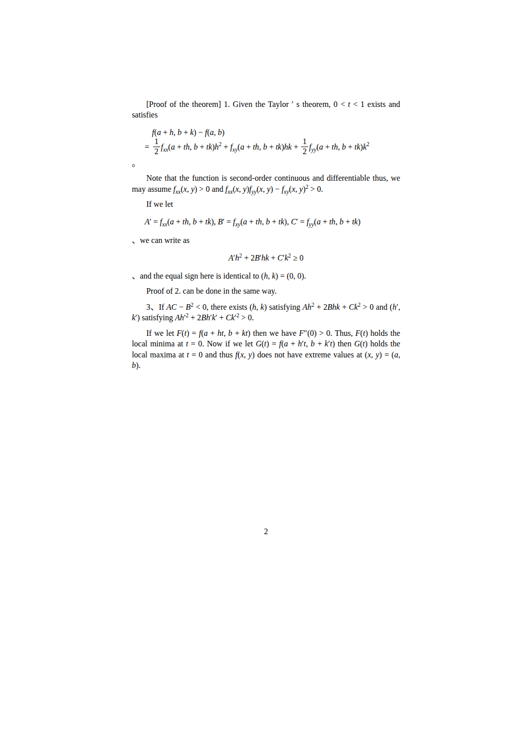[Proof of the theorem] 1. Given the Taylor ′ s theorem, 0 < t < 1 exists and satisfies
f(a + h, b + k) − f(a, b)
=
12 fxx(a + th, b + tk)h2 + fxy(a + th, b + tk)hk + 12 fyy(a + th, b + tk)k2
。
Note that the function is second-order continuous and differentiable thus, we may assume fxx(x, y) > 0 and fxx(x, y)fyy(x, y) − fxy(x, y)2 > 0.
If we let
A′ = fxx(a + th, b + tk), B′ = fxy(a + th, b + tk), C′ = fyy(a + th, b + tk)
、we can write as
A′h2 + 2B′hk + C′k2 ≥ 0
、and the equal sign here is identical to (h, k) = (0, 0).
Proof of 2. can be done in the same way.
3、If AC − B2 < 0, there exists (h, k) satisfying Ah2 + 2Bhk + Ck2 > 0 and (h′, k′) satisfying Ah′2 + 2Bh′k′ + Ck′2 > 0.
If we let F(t) = f(a + ht, b + kt) then we have F″(0) > 0. Thus, F(t) holds the local minima at t = 0. Now if we let G(t) = f(a + h′t, b + k′t) then G(t) holds the local maxima at t = 0 and thus f(x, y) does not have extreme values at (x, y) = (a, b).
2